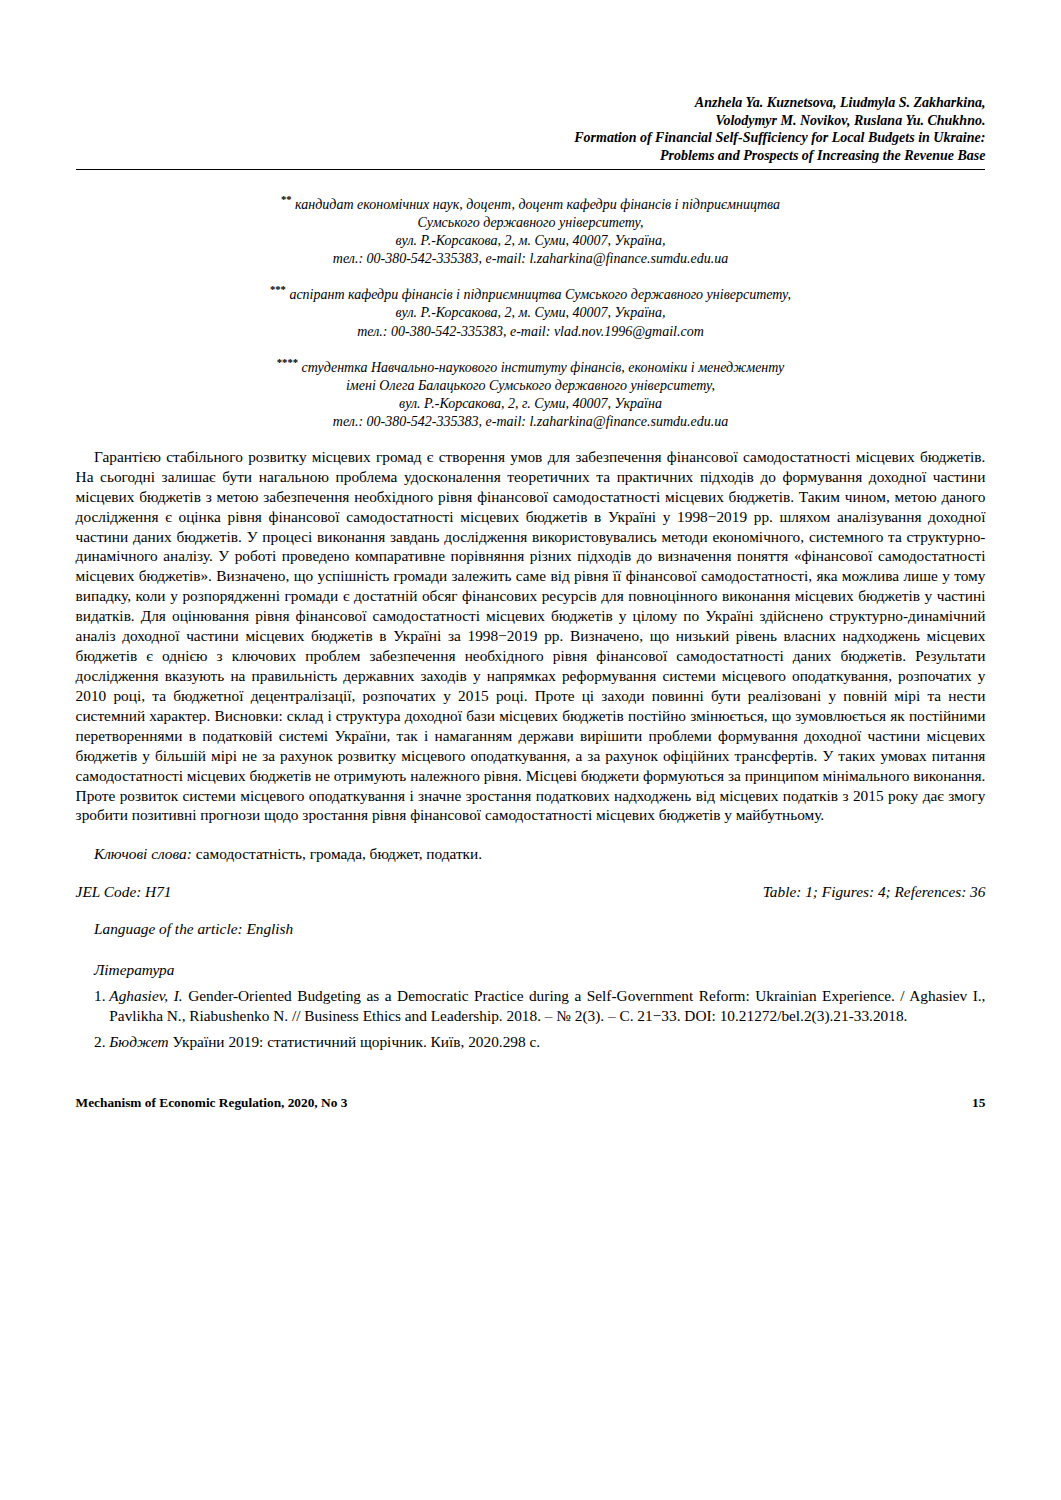Anzhela Ya. Kuznetsova, Liudmyla S. Zakharkina,
Volodymyr M. Novikov, Ruslana Yu. Chukhno.
Formation of Financial Self-Sufficiency for Local Budgets in Ukraine:
Problems and Prospects of Increasing the Revenue Base
** кандидат економічних наук, доцент, доцент кафедри фінансів і підприємництва
Сумського державного університету,
вул. Р.-Корсакова, 2, м. Суми, 40007, Україна,
тел.: 00-380-542-335383, e-mail: l.zaharkina@finance.sumdu.edu.ua
*** аспірант кафедри фінансів і підприємництва Сумського державного університету,
вул. Р.-Корсакова, 2, м. Суми, 40007, Україна,
тел.: 00-380-542-335383, e-mail: vlad.nov.1996@gmail.com
**** студентка Навчально-наукового інституту фінансів, економіки і менеджменту
імені Олега Балацького Сумського державного університету,
вул. Р.-Корсакова, 2, г. Суми, 40007, Україна
тел.: 00-380-542-335383, e-mail: l.zaharkina@finance.sumdu.edu.ua
Гарантією стабільного розвитку місцевих громад є створення умов для забезпечення фінансової самодостатності місцевих бюджетів. На сьогодні залишає бути нагальною проблема удосконалення теоретичних та практичних підходів до формування доходної частини місцевих бюджетів з метою забезпечення необхідного рівня фінансової самодостатності місцевих бюджетів. Таким чином, метою даного дослідження є оцінка рівня фінансової самодостатності місцевих бюджетів в Україні у 1998−2019 рр. шляхом аналізування доходної частини даних бюджетів. У процесі виконання завдань дослідження використовувались методи економічного, системного та структурно-динамічного аналізу. У роботі проведено компаративне порівняння різних підходів до визначення поняття «фінансової самодостатності місцевих бюджетів». Визначено, що успішність громади залежить саме від рівня її фінансової самодостатності, яка можлива лише у тому випадку, коли у розпорядженні громади є достатній обсяг фінансових ресурсів для повноцінного виконання місцевих бюджетів у частині видатків. Для оцінювання рівня фінансової самодостатності місцевих бюджетів у цілому по Україні здійснено структурно-динамічний аналіз доходної частини місцевих бюджетів в Україні за 1998−2019 рр. Визначено, що низький рівень власних надходжень місцевих бюджетів є однією з ключових проблем забезпечення необхідного рівня фінансової самодостатності даних бюджетів. Результати дослідження вказують на правильність державних заходів у напрямках реформування системи місцевого оподаткування, розпочатих у 2010 році, та бюджетної децентралізації, розпочатих у 2015 році. Проте ці заходи повинні бути реалізовані у повній мірі та нести системний характер. Висновки: склад і структура доходної бази місцевих бюджетів постійно змінюється, що зумовлюється як постійними перетвореннями в податковій системі України, так і намаганням держави вирішити проблеми формування доходної частини місцевих бюджетів у більшій мірі не за рахунок розвитку місцевого оподаткування, а за рахунок офіційних трансфертів. У таких умовах питання самодостатності місцевих бюджетів не отримують належного рівня. Місцеві бюджети формуються за принципом мінімального виконання. Проте розвиток системи місцевого оподаткування і значне зростання податкових надходжень від місцевих податків з 2015 року дає змогу зробити позитивні прогнози щодо зростання рівня фінансової самодостатності місцевих бюджетів у майбутньому.
Ключові слова: самодостатність, громада, бюджет, податки.
JEL Code: H71 Table: 1; Figures: 4; References: 36
Language of the article: English
Література
Aghasiev, I. Gender-Oriented Budgeting as a Democratic Practice during a Self-Government Reform: Ukrainian Experience. / Aghasiev I., Pavlikha N., Riabushenko N. // Business Ethics and Leadership. 2018. – № 2(3). – С. 21−33. DOI: 10.21272/bel.2(3).21-33.2018.
Бюджет України 2019: статистичний щорічник. Київ, 2020.298 с.
Mechanism of Economic Regulation, 2020, No 3 15